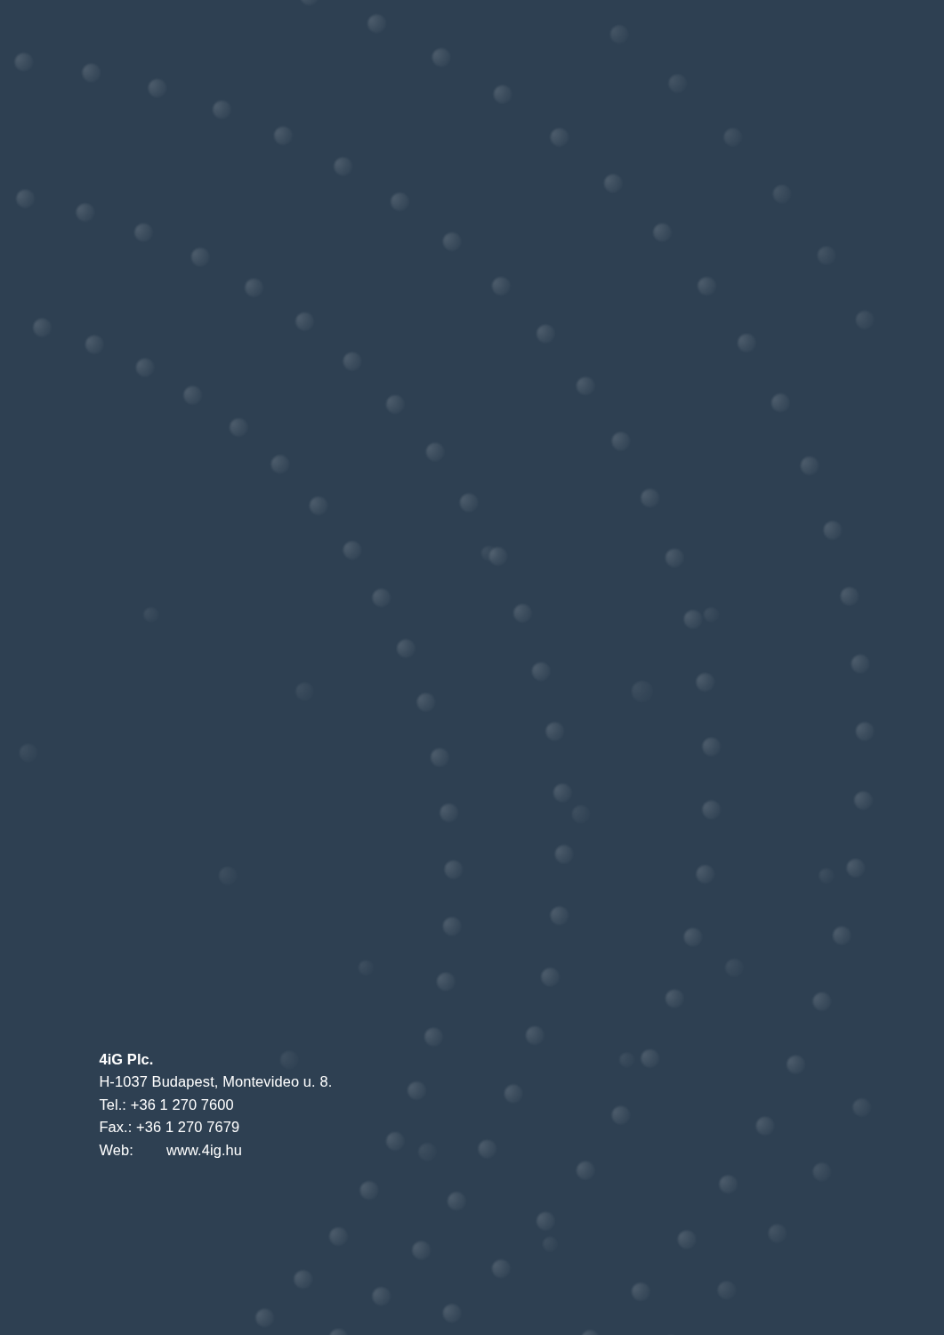4iG Plc. H-1037 Budapest, Montevideo u. 8. Tel.: +36 1 270 7600 Fax.: +36 1 270 7679 Web: www.4ig.hu